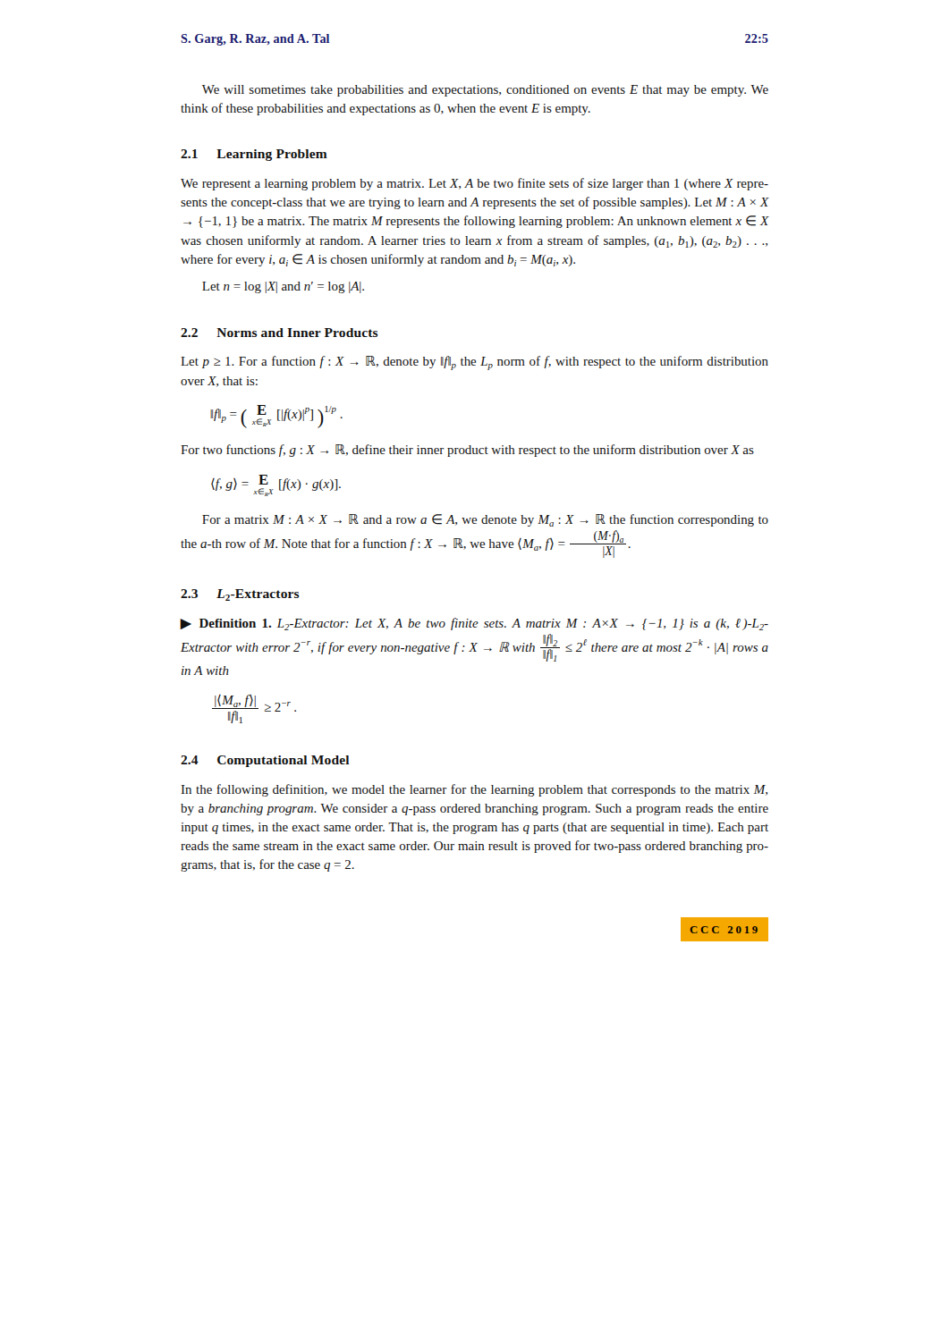S. Garg, R. Raz, and A. Tal 22:5
We will sometimes take probabilities and expectations, conditioned on events E that may be empty. We think of these probabilities and expectations as 0, when the event E is empty.
2.1 Learning Problem
We represent a learning problem by a matrix. Let X, A be two finite sets of size larger than 1 (where X represents the concept-class that we are trying to learn and A represents the set of possible samples). Let M : A × X → {−1, 1} be a matrix. The matrix M represents the following learning problem: An unknown element x ∈ X was chosen uniformly at random. A learner tries to learn x from a stream of samples, (a1, b1), (a2, b2) . . ., where for every i, ai ∈ A is chosen uniformly at random and bi = M(ai, x).
Let n = log |X| and n′ = log |A|.
2.2 Norms and Inner Products
Let p ≥ 1. For a function f : X → ℝ, denote by ‖f‖p the Lp norm of f, with respect to the uniform distribution over X, that is:
‖f‖p = ( Ex∈RX [|f(x)|p] )1/p .
For two functions f, g : X → ℝ, define their inner product with respect to the uniform distribution over X as
⟨f, g⟩ = Ex∈RX [f(x) · g(x)].
For a matrix M : A × X → ℝ and a row a ∈ A, we denote by Ma : X → ℝ the function corresponding to the a-th row of M. Note that for a function f : X → ℝ, we have ⟨Ma, f⟩ = (M·f)a|X|.
2.3 L2-Extractors
▶ Definition 1. L2-Extractor: Let X, A be two finite sets. A matrix M : A×X → {−1, 1} is a (k, ℓ)-L2-Extractor with error 2−r, if for every non-negative f : X → ℝ with ‖f‖2‖f‖1 ≤ 2ℓ there are at most 2−k · |A| rows a in A with
|⟨Ma, f⟩|‖f‖1 ≥ 2−r .
2.4 Computational Model
In the following definition, we model the learner for the learning problem that corresponds to the matrix M, by a branching program. We consider a q-pass ordered branching program. Such a program reads the entire input q times, in the exact same order. That is, the program has q parts (that are sequential in time). Each part reads the same stream in the exact same order. Our main result is proved for two-pass ordered branching programs, that is, for the case q = 2.
CCC 2019